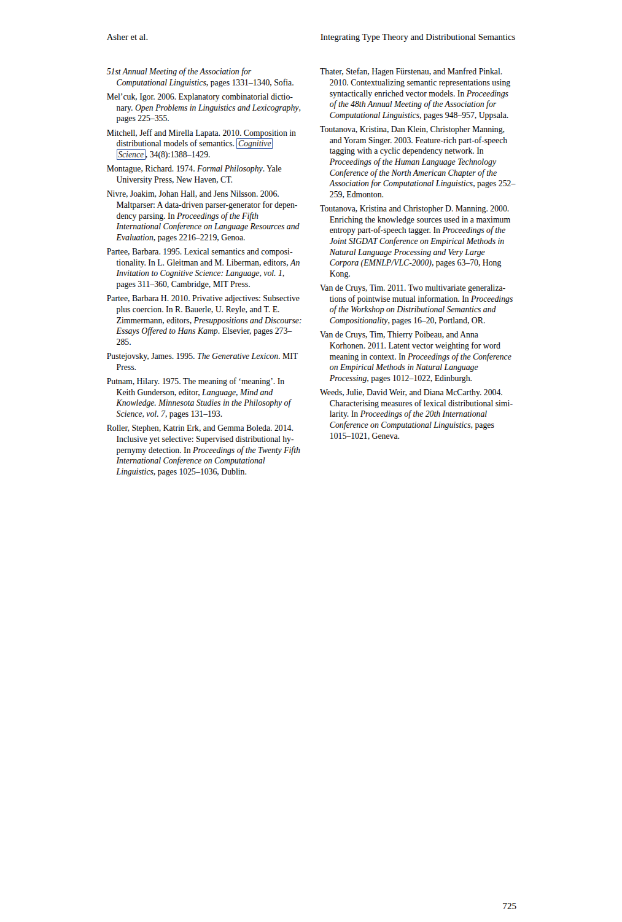Asher et al.
Integrating Type Theory and Distributional Semantics
51st Annual Meeting of the Association for Computational Linguistics, pages 1331–1340, Sofia.
Mel’cuk, Igor. 2006. Explanatory combinatorial dictionary. Open Problems in Linguistics and Lexicography, pages 225–355.
Mitchell, Jeff and Mirella Lapata. 2010. Composition in distributional models of semantics. Cognitive Science, 34(8):1388–1429.
Montague, Richard. 1974. Formal Philosophy. Yale University Press, New Haven, CT.
Nivre, Joakim, Johan Hall, and Jens Nilsson. 2006. Maltparser: A data-driven parser-generator for dependency parsing. In Proceedings of the Fifth International Conference on Language Resources and Evaluation, pages 2216–2219, Genoa.
Partee, Barbara. 1995. Lexical semantics and compositionality. In L. Gleitman and M. Liberman, editors, An Invitation to Cognitive Science: Language, vol. 1, pages 311–360, Cambridge, MIT Press.
Partee, Barbara H. 2010. Privative adjectives: Subsective plus coercion. In R. Bauerle, U. Reyle, and T. E. Zimmermann, editors, Presuppositions and Discourse: Essays Offered to Hans Kamp. Elsevier, pages 273–285.
Pustejovsky, James. 1995. The Generative Lexicon. MIT Press.
Putnam, Hilary. 1975. The meaning of ‘meaning’. In Keith Gunderson, editor, Language, Mind and Knowledge. Minnesota Studies in the Philosophy of Science, vol. 7, pages 131–193.
Roller, Stephen, Katrin Erk, and Gemma Boleda. 2014. Inclusive yet selective: Supervised distributional hypernymy detection. In Proceedings of the Twenty Fifth International Conference on Computational Linguistics, pages 1025–1036, Dublin.
Thater, Stefan, Hagen Fürstenau, and Manfred Pinkal. 2010. Contextualizing semantic representations using syntactically enriched vector models. In Proceedings of the 48th Annual Meeting of the Association for Computational Linguistics, pages 948–957, Uppsala.
Toutanova, Kristina, Dan Klein, Christopher Manning, and Yoram Singer. 2003. Feature-rich part-of-speech tagging with a cyclic dependency network. In Proceedings of the Human Language Technology Conference of the North American Chapter of the Association for Computational Linguistics, pages 252–259, Edmonton.
Toutanova, Kristina and Christopher D. Manning. 2000. Enriching the knowledge sources used in a maximum entropy part-of-speech tagger. In Proceedings of the Joint SIGDAT Conference on Empirical Methods in Natural Language Processing and Very Large Corpora (EMNLP/VLC-2000), pages 63–70, Hong Kong.
Van de Cruys, Tim. 2011. Two multivariate generalizations of pointwise mutual information. In Proceedings of the Workshop on Distributional Semantics and Compositionality, pages 16–20, Portland, OR.
Van de Cruys, Tim, Thierry Poibeau, and Anna Korhonen. 2011. Latent vector weighting for word meaning in context. In Proceedings of the Conference on Empirical Methods in Natural Language Processing, pages 1012–1022, Edinburgh.
Weeds, Julie, David Weir, and Diana McCarthy. 2004. Characterising measures of lexical distributional similarity. In Proceedings of the 20th International Conference on Computational Linguistics, pages 1015–1021, Geneva.
725